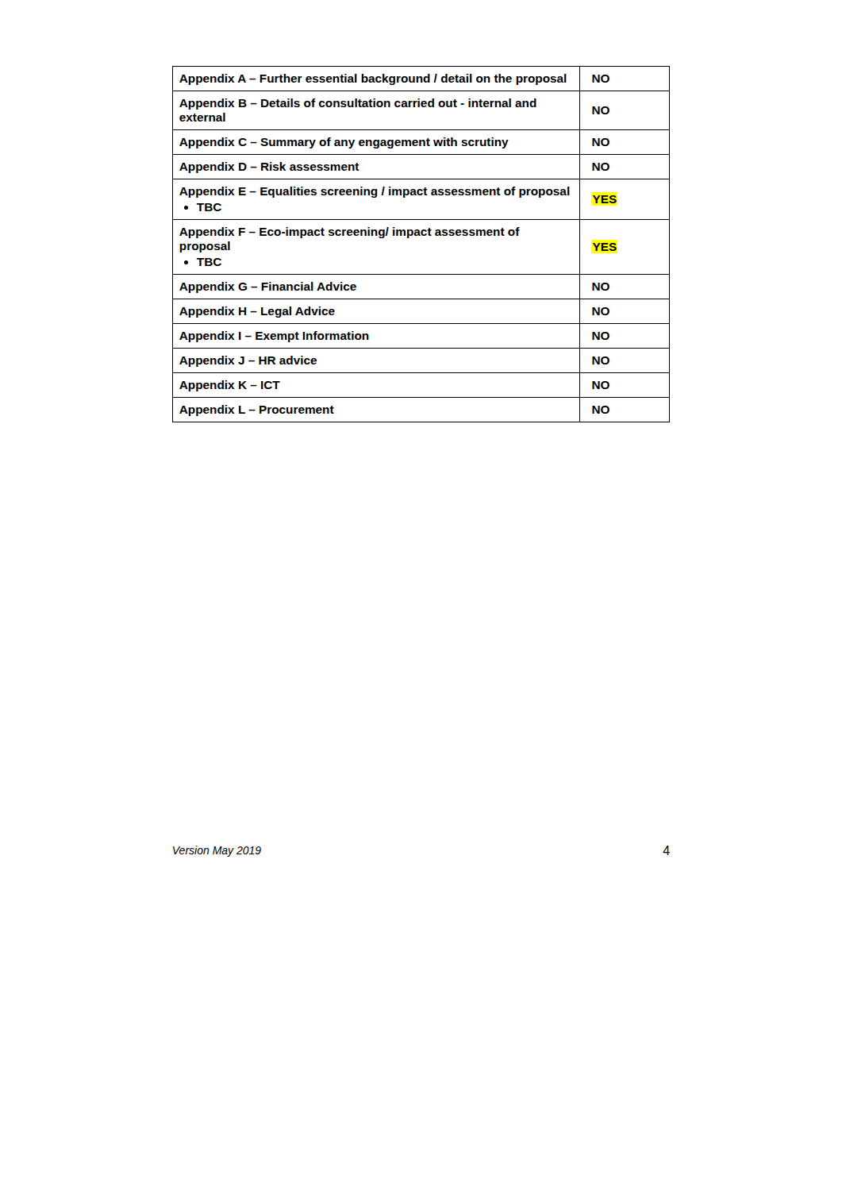| Appendix A – Further essential background / detail on the proposal | NO |
| Appendix B – Details of consultation carried out - internal and external | NO |
| Appendix C – Summary of any engagement with scrutiny | NO |
| Appendix D – Risk assessment | NO |
| Appendix E – Equalities screening / impact assessment of proposal TBC | YES |
| Appendix F – Eco-impact screening/ impact assessment of proposal TBC | YES |
| Appendix G – Financial Advice | NO |
| Appendix H – Legal Advice | NO |
| Appendix I – Exempt Information | NO |
| Appendix J – HR advice | NO |
| Appendix K – ICT | NO |
| Appendix L – Procurement | NO |
Version May 2019 4